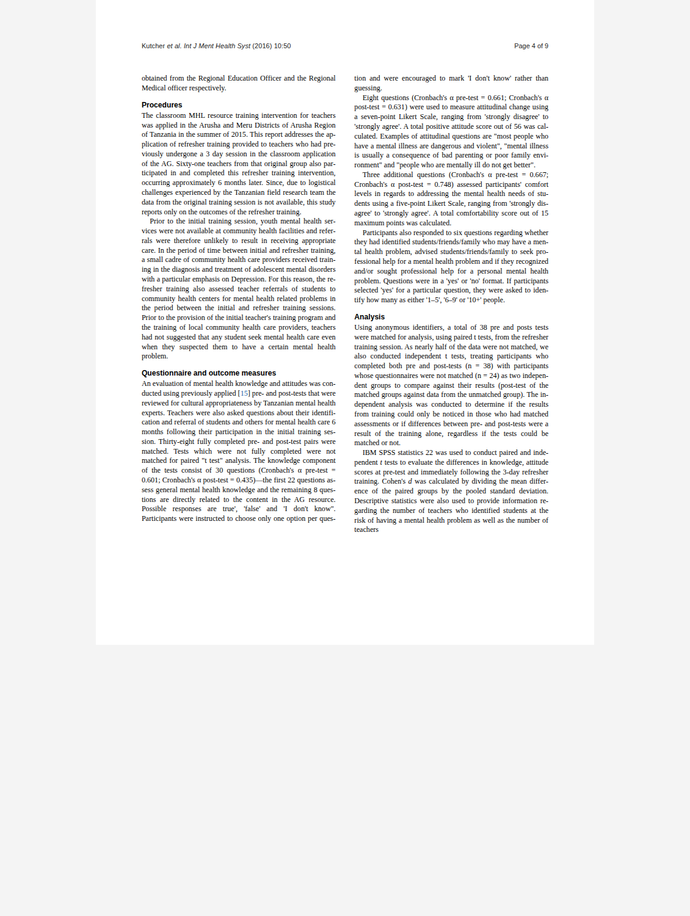Kutcher et al. Int J Ment Health Syst (2016) 10:50
Page 4 of 9
obtained from the Regional Education Officer and the Regional Medical officer respectively.
Procedures
The classroom MHL resource training intervention for teachers was applied in the Arusha and Meru Districts of Arusha Region of Tanzania in the summer of 2015. This report addresses the application of refresher training provided to teachers who had previously undergone a 3 day session in the classroom application of the AG. Sixty-one teachers from that original group also participated in and completed this refresher training intervention, occurring approximately 6 months later. Since, due to logistical challenges experienced by the Tanzanian field research team the data from the original training session is not available, this study reports only on the outcomes of the refresher training.
Prior to the initial training session, youth mental health services were not available at community health facilities and referrals were therefore unlikely to result in receiving appropriate care. In the period of time between initial and refresher training, a small cadre of community health care providers received training in the diagnosis and treatment of adolescent mental disorders with a particular emphasis on Depression. For this reason, the refresher training also assessed teacher referrals of students to community health centers for mental health related problems in the period between the initial and refresher training sessions. Prior to the provision of the initial teacher's training program and the training of local community health care providers, teachers had not suggested that any student seek mental health care even when they suspected them to have a certain mental health problem.
Questionnaire and outcome measures
An evaluation of mental health knowledge and attitudes was conducted using previously applied [15] pre- and post-tests that were reviewed for cultural appropriateness by Tanzanian mental health experts. Teachers were also asked questions about their identification and referral of students and others for mental health care 6 months following their participation in the initial training session. Thirty-eight fully completed pre- and post-test pairs were matched. Tests which were not fully completed were not matched for paired "t test" analysis. The knowledge component of the tests consist of 30 questions (Cronbach's α pre-test = 0.601; Cronbach's α post-test = 0.435)—the first 22 questions assess general mental health knowledge and the remaining 8 questions are directly related to the content in the AG resource. Possible responses are true', 'false' and 'I don't know". Participants were instructed to choose only one option per question and were encouraged to mark 'I don't know' rather than guessing.
Eight questions (Cronbach's α pre-test = 0.661; Cronbach's α post-test = 0.631) were used to measure attitudinal change using a seven-point Likert Scale, ranging from 'strongly disagree' to 'strongly agree'. A total positive attitude score out of 56 was calculated. Examples of attitudinal questions are "most people who have a mental illness are dangerous and violent", "mental illness is usually a consequence of bad parenting or poor family environment" and "people who are mentally ill do not get better".
Three additional questions (Cronbach's α pre-test = 0.667; Cronbach's α post-test = 0.748) assessed participants' comfort levels in regards to addressing the mental health needs of students using a five-point Likert Scale, ranging from 'strongly disagree' to 'strongly agree'. A total comfortability score out of 15 maximum points was calculated.
Participants also responded to six questions regarding whether they had identified students/friends/family who may have a mental health problem, advised students/friends/family to seek professional help for a mental health problem and if they recognized and/or sought professional help for a personal mental health problem. Questions were in a 'yes' or 'no' format. If participants selected 'yes' for a particular question, they were asked to identify how many as either '1–5', '6–9' or '10+' people.
Analysis
Using anonymous identifiers, a total of 38 pre and posts tests were matched for analysis, using paired t tests, from the refresher training session. As nearly half of the data were not matched, we also conducted independent t tests, treating participants who completed both pre and post-tests (n = 38) with participants whose questionnaires were not matched (n = 24) as two independent groups to compare against their results (post-test of the matched groups against data from the unmatched group). The independent analysis was conducted to determine if the results from training could only be noticed in those who had matched assessments or if differences between pre- and post-tests were a result of the training alone, regardless if the tests could be matched or not.
IBM SPSS statistics 22 was used to conduct paired and independent t tests to evaluate the differences in knowledge, attitude scores at pre-test and immediately following the 3-day refresher training. Cohen's d was calculated by dividing the mean difference of the paired groups by the pooled standard deviation. Descriptive statistics were also used to provide information regarding the number of teachers who identified students at the risk of having a mental health problem as well as the number of teachers